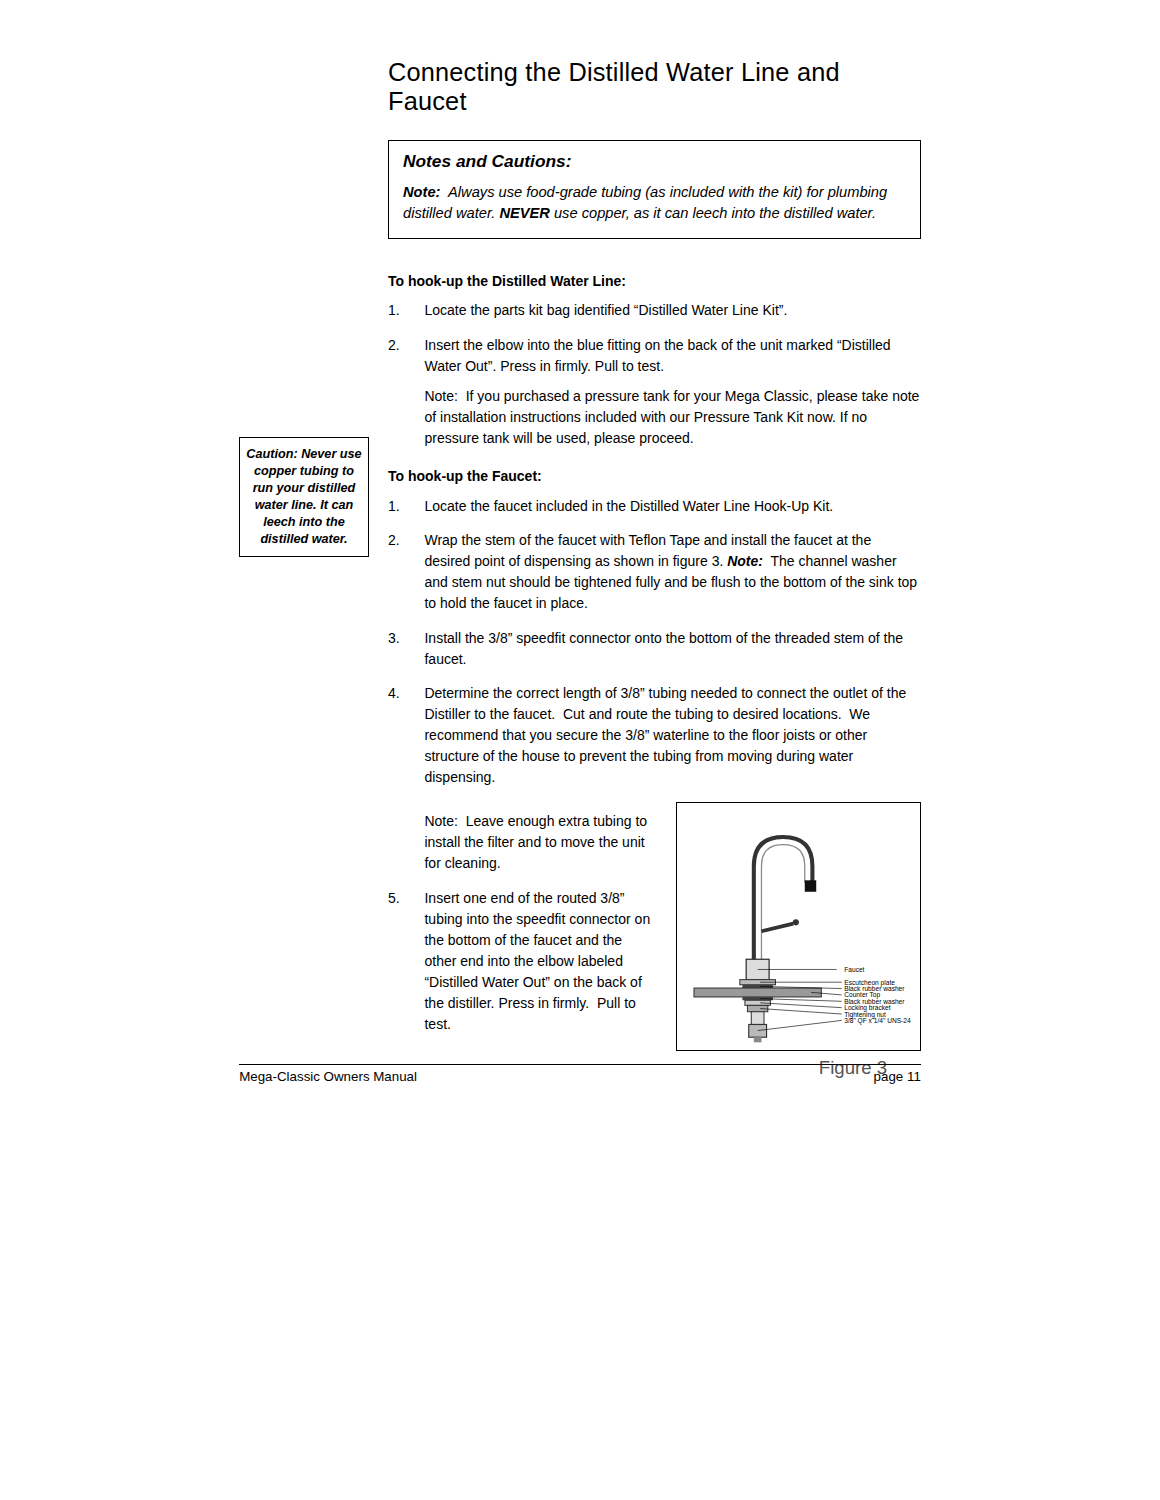Connecting the Distilled Water Line and Faucet
Notes and Cautions:
Note: Always use food-grade tubing (as included with the kit) for plumbing distilled water. NEVER use copper, as it can leech into the distilled water.
To hook-up the Distilled Water Line:
Locate the parts kit bag identified “Distilled Water Line Kit”.
Insert the elbow into the blue fitting on the back of the unit marked “Distilled Water Out”. Press in firmly. Pull to test.
Note: If you purchased a pressure tank for your Mega Classic, please take note of installation instructions included with our Pressure Tank Kit now. If no pressure tank will be used, please proceed.
To hook-up the Faucet:
Locate the faucet included in the Distilled Water Line Hook-Up Kit.
Wrap the stem of the faucet with Teflon Tape and install the faucet at the desired point of dispensing as shown in figure 3. Note: The channel washer and stem nut should be tightened fully and be flush to the bottom of the sink top to hold the faucet in place.
Install the 3/8” speedfit connector onto the bottom of the threaded stem of the faucet.
Determine the correct length of 3/8” tubing needed to connect the outlet of the Distiller to the faucet. Cut and route the tubing to desired locations. We recommend that you secure the 3/8” waterline to the floor joists or other structure of the house to prevent the tubing from moving during water dispensing.
Note: Leave enough extra tubing to install the filter and to move the unit for cleaning.
Insert one end of the routed 3/8” tubing into the speedfit connector on the bottom of the faucet and the other end into the elbow labeled “Distilled Water Out” on the back of the distiller. Press in firmly. Pull to test.
Faucet Escutcheon plate Black rubber washer Counter Top Black rubber washer Locking bracket Tightening nut 3/8" QF x 1/4" UNS-24
Figure 3
Caution: Never use copper tubing to run your distilled water line. It can leech into the distilled water.
Mega-Classic Owners Manual page 11